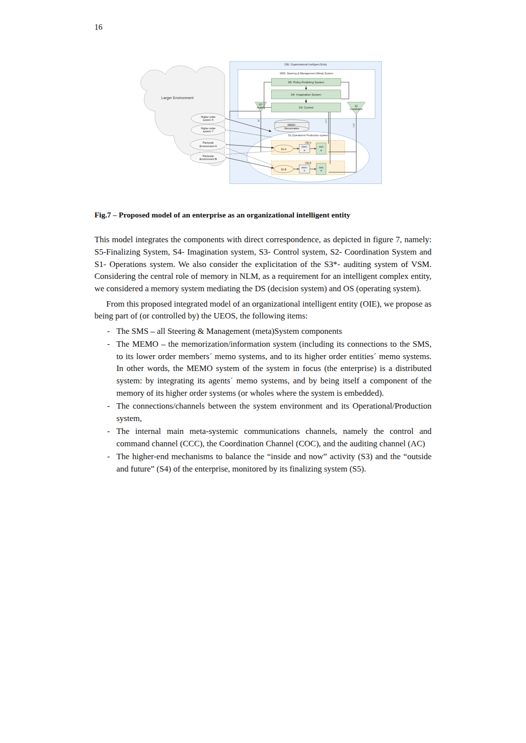16
Larger Environment Higher order system X Higher order system Y Particular Environment A Particular Environment B OIE- Organizational Intelligent Entity SMS. Steering & Management (Meta) System S5- Policy-Finalizing System S4- Imagination System S3- Control S3*- Auditing S2 Coordination MEMO- Memorization S1.Operations/ Production system OIE-A S1-A MEMO A SMS A OIE-B S1-B MEMO B SMS B AC CCC COC
Fig.7 – Proposed model of an enterprise as an organizational intelligent entity
This model integrates the components with direct correspondence, as depicted in figure 7, namely: S5-Finalizing System, S4- Imagination system, S3- Control system, S2- Coordination System and S1- Operations system. We also consider the explicitation of the S3*- auditing system of VSM. Considering the central role of memory in NLM, as a requirement for an intelligent complex entity, we considered a memory system mediating the DS (decision system) and OS (operating system).
From this proposed integrated model of an organizational intelligent entity (OIE), we propose as being part of (or controlled by) the UEOS, the following items:
The SMS – all Steering & Management (meta)System components
The MEMO – the memorization/information system (including its connections to the SMS, to its lower order members´ memo systems, and to its higher order entities´ memo systems. In other words, the MEMO system of the system in focus (the enterprise) is a distributed system: by integrating its agents´ memo systems, and by being itself a component of the memory of its higher order systems (or wholes where the system is embedded).
The connections/channels between the system environment and its Operational/Production system,
The internal main meta-systemic communications channels, namely the control and command channel (CCC), the Coordination Channel (COC), and the auditing channel (AC)
The higher-end mechanisms to balance the “inside and now” activity (S3) and the “outside and future” (S4) of the enterprise, monitored by its finalizing system (S5).